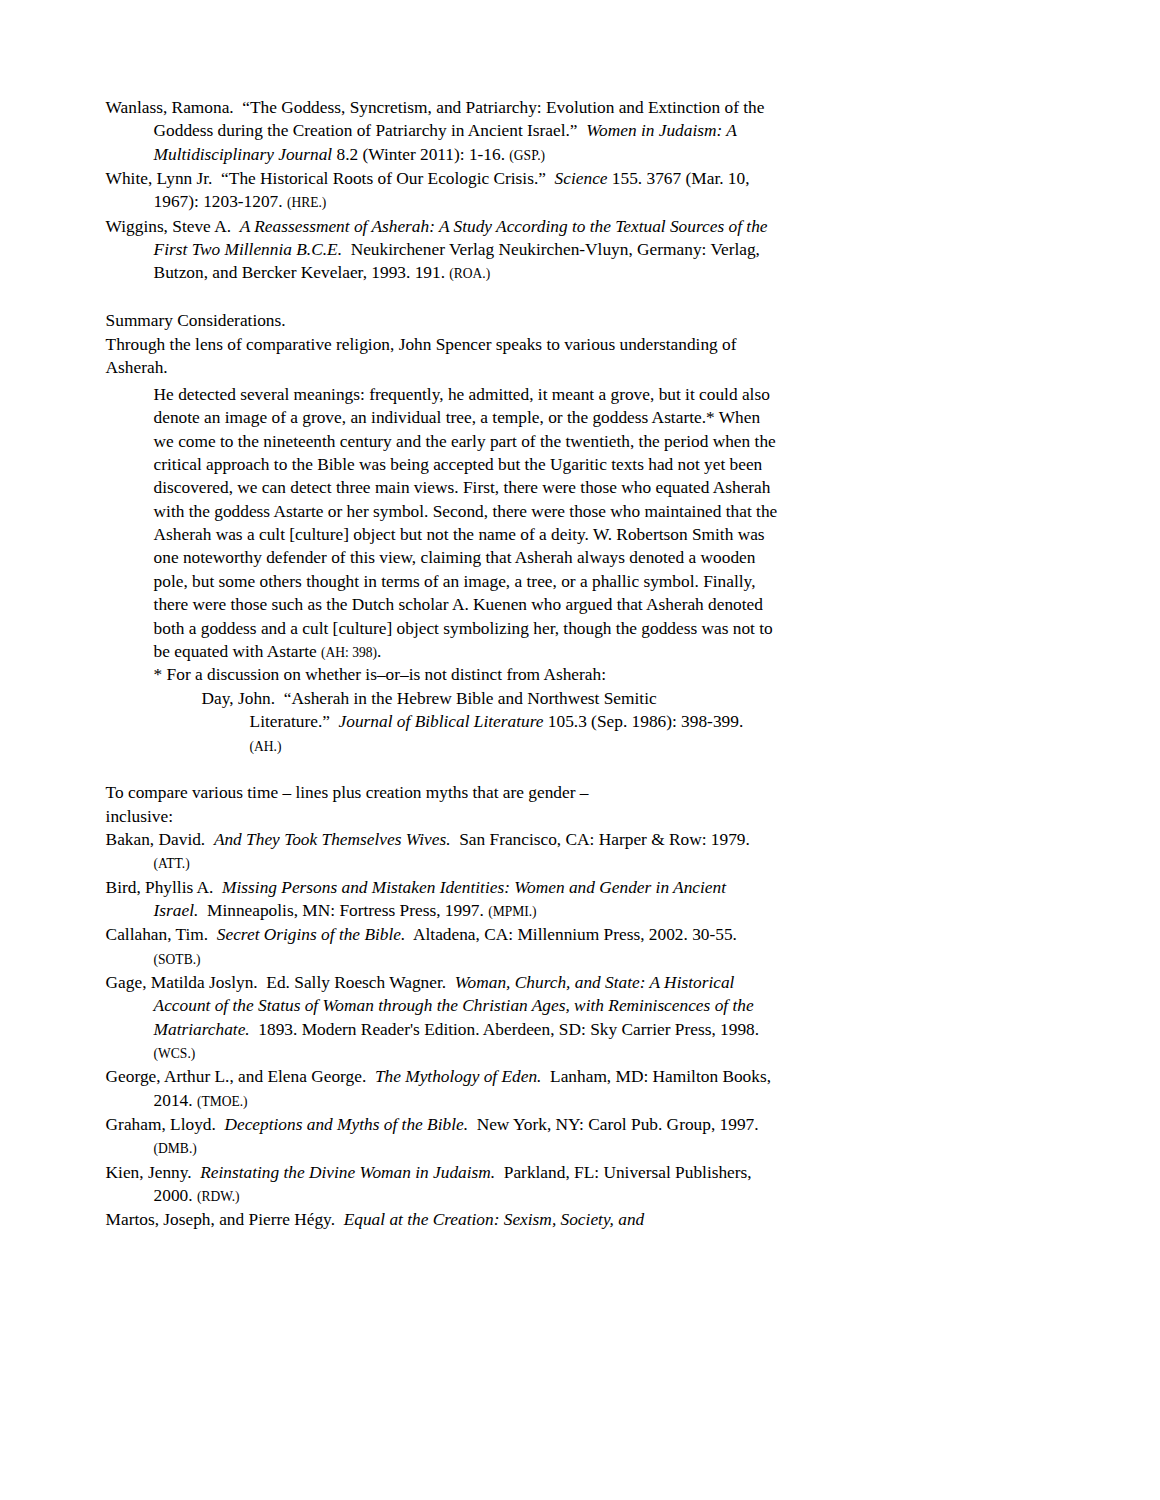Wanlass, Ramona. “The Goddess, Syncretism, and Patriarchy: Evolution and Extinction of the Goddess during the Creation of Patriarchy in Ancient Israel.” Women in Judaism: A Multidisciplinary Journal 8.2 (Winter 2011): 1-16. (GSP.)
White, Lynn Jr. “The Historical Roots of Our Ecologic Crisis.” Science 155. 3767 (Mar. 10, 1967): 1203-1207. (HRE.)
Wiggins, Steve A. A Reassessment of Asherah: A Study According to the Textual Sources of the First Two Millennia B.C.E. Neukirchener Verlag Neukirchen-Vluyn, Germany: Verlag, Butzon, and Bercker Kevelaer, 1993. 191. (ROA.)
Summary Considerations.
Through the lens of comparative religion, John Spencer speaks to various understanding of Asherah.
He detected several meanings: frequently, he admitted, it meant a grove, but it could also denote an image of a grove, an individual tree, a temple, or the goddess Astarte.* When we come to the nineteenth century and the early part of the twentieth, the period when the critical approach to the Bible was being accepted but the Ugaritic texts had not yet been discovered, we can detect three main views. First, there were those who equated Asherah with the goddess Astarte or her symbol. Second, there were those who maintained that the Asherah was a cult [culture] object but not the name of a deity. W. Robertson Smith was one noteworthy defender of this view, claiming that Asherah always denoted a wooden pole, but some others thought in terms of an image, a tree, or a phallic symbol. Finally, there were those such as the Dutch scholar A. Kuenen who argued that Asherah denoted both a goddess and a cult [culture] object symbolizing her, though the goddess was not to be equated with Astarte (AH: 398).
* For a discussion on whether is–or–is not distinct from Asherah:
Day, John. “Asherah in the Hebrew Bible and Northwest Semitic
Literature.” Journal of Biblical Literature 105.3 (Sep. 1986): 398-399. (AH.)
To compare various time – lines plus creation myths that are gender –
inclusive:
Bakan, David. And They Took Themselves Wives. San Francisco, CA: Harper & Row: 1979. (ATT.)
Bird, Phyllis A. Missing Persons and Mistaken Identities: Women and Gender in Ancient Israel. Minneapolis, MN: Fortress Press, 1997. (MPMI.)
Callahan, Tim. Secret Origins of the Bible. Altadena, CA: Millennium Press, 2002. 30-55. (SOTB.)
Gage, Matilda Joslyn. Ed. Sally Roesch Wagner. Woman, Church, and State: A Historical Account of the Status of Woman through the Christian Ages, with Reminiscences of the Matriarchate. 1893. Modern Reader's Edition. Aberdeen, SD: Sky Carrier Press, 1998. (WCS.)
George, Arthur L., and Elena George. The Mythology of Eden. Lanham, MD: Hamilton Books, 2014. (TMOE.)
Graham, Lloyd. Deceptions and Myths of the Bible. New York, NY: Carol Pub. Group, 1997. (DMB.)
Kien, Jenny. Reinstating the Divine Woman in Judaism. Parkland, FL: Universal Publishers, 2000. (RDW.)
Martos, Joseph, and Pierre Hégy. Equal at the Creation: Sexism, Society, and